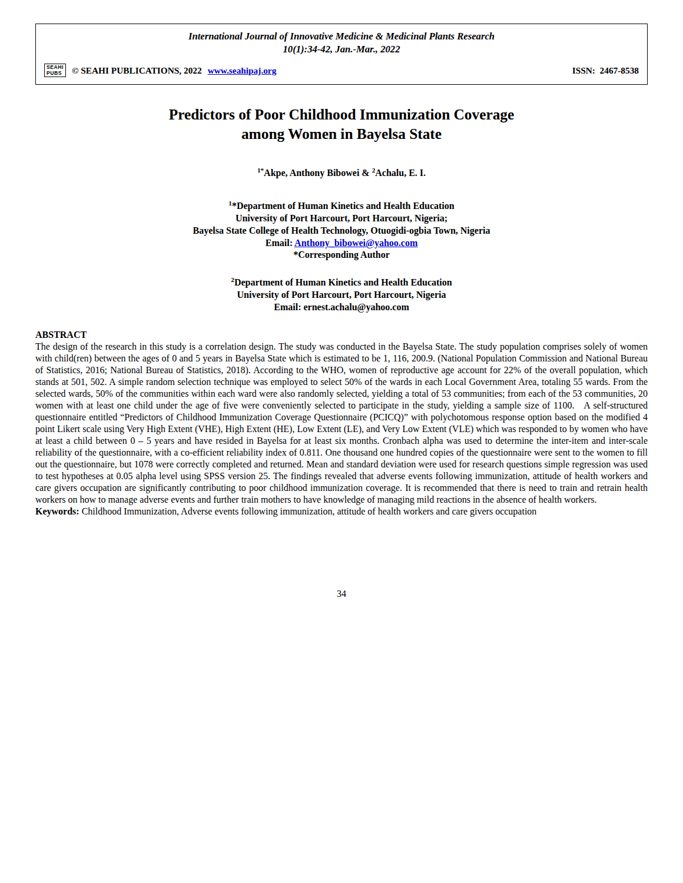International Journal of Innovative Medicine & Medicinal Plants Research
10(1):34-42, Jan.-Mar., 2022
SEAHIPUBS © SEAHI PUBLICATIONS, 2022 www.seahipaj.org ISSN: 2467-8538
Predictors of Poor Childhood Immunization Coverage
among Women in Bayelsa State
1*Akpe, Anthony Bibowei & 2Achalu, E. I.
1*Department of Human Kinetics and Health Education
University of Port Harcourt, Port Harcourt, Nigeria;
Bayelsa State College of Health Technology, Otuogidi-ogbia Town, Nigeria
Email: Anthony_bibowei@yahoo.com
*Corresponding Author
2Department of Human Kinetics and Health Education
University of Port Harcourt, Port Harcourt, Nigeria
Email: ernest.achalu@yahoo.com
ABSTRACT
The design of the research in this study is a correlation design. The study was conducted in the Bayelsa State. The study population comprises solely of women with child(ren) between the ages of 0 and 5 years in Bayelsa State which is estimated to be 1, 116, 200.9. (National Population Commission and National Bureau of Statistics, 2016; National Bureau of Statistics, 2018). According to the WHO, women of reproductive age account for 22% of the overall population, which stands at 501, 502. A simple random selection technique was employed to select 50% of the wards in each Local Government Area, totaling 55 wards. From the selected wards, 50% of the communities within each ward were also randomly selected, yielding a total of 53 communities; from each of the 53 communities, 20 women with at least one child under the age of five were conveniently selected to participate in the study, yielding a sample size of 1100. A self-structured questionnaire entitled “Predictors of Childhood Immunization Coverage Questionnaire (PCICQ)” with polychotomous response option based on the modified 4 point Likert scale using Very High Extent (VHE), High Extent (HE), Low Extent (LE), and Very Low Extent (VLE) which was responded to by women who have at least a child between 0 – 5 years and have resided in Bayelsa for at least six months. Cronbach alpha was used to determine the inter-item and inter-scale reliability of the questionnaire, with a co-efficient reliability index of 0.811. One thousand one hundred copies of the questionnaire were sent to the women to fill out the questionnaire, but 1078 were correctly completed and returned. Mean and standard deviation were used for research questions simple regression was used to test hypotheses at 0.05 alpha level using SPSS version 25. The findings revealed that adverse events following immunization, attitude of health workers and care givers occupation are significantly contributing to poor childhood immunization coverage. It is recommended that there is need to train and retrain health workers on how to manage adverse events and further train mothers to have knowledge of managing mild reactions in the absence of health workers.
Keywords: Childhood Immunization, Adverse events following immunization, attitude of health workers and care givers occupation
34